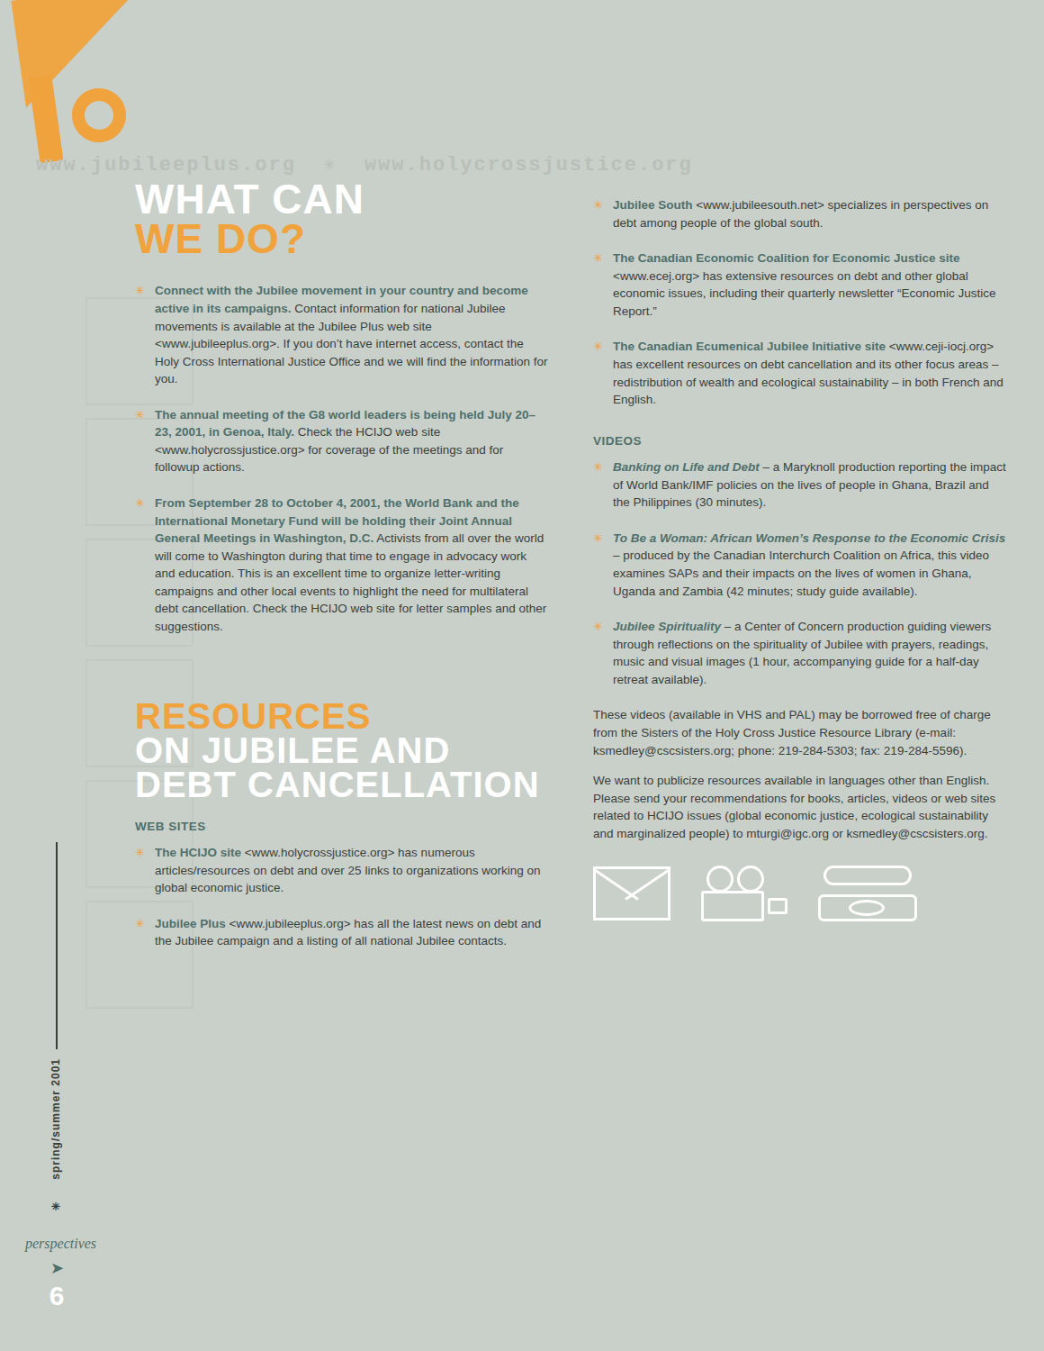www.jubileeplus.org ✳ www.holycrossjustice.org
WHAT CAN
WE DO?
Connect with the Jubilee movement in your country and become active in its campaigns. Contact information for national Jubilee movements is available at the Jubilee Plus web site <www.jubileeplus.org>. If you don’t have internet access, contact the Holy Cross International Justice Office and we will find the information for you.
The annual meeting of the G8 world leaders is being held July 20–23, 2001, in Genoa, Italy. Check the HCIJO web site <www.holycrossjustice.org> for coverage of the meetings and for followup actions.
From September 28 to October 4, 2001, the World Bank and the International Monetary Fund will be holding their Joint Annual General Meetings in Washington, D.C. Activists from all over the world will come to Washington during that time to engage in advocacy work and education. This is an excellent time to organize letter-writing campaigns and other local events to highlight the need for multilateral debt cancellation. Check the HCIJO web site for letter samples and other suggestions.
RESOURCES
ON JUBILEE AND
DEBT CANCELLATION
WEB SITES
The HCIJO site <www.holycrossjustice.org> has numerous articles/resources on debt and over 25 links to organizations working on global economic justice.
Jubilee Plus <www.jubileeplus.org> has all the latest news on debt and the Jubilee campaign and a listing of all national Jubilee contacts.
Jubilee South <www.jubileesouth.net> specializes in perspectives on debt among people of the global south.
The Canadian Economic Coalition for Economic Justice site <www.ecej.org> has extensive resources on debt and other global economic issues, including their quarterly newsletter “Economic Justice Report.”
The Canadian Ecumenical Jubilee Initiative site <www.ceji-iocj.org> has excellent resources on debt cancellation and its other focus areas – redistribution of wealth and ecological sustainability – in both French and English.
VIDEOS
Banking on Life and Debt – a Maryknoll production reporting the impact of World Bank/IMF policies on the lives of people in Ghana, Brazil and the Philippines (30 minutes).
To Be a Woman: African Women’s Response to the Economic Crisis – produced by the Canadian Interchurch Coalition on Africa, this video examines SAPs and their impacts on the lives of women in Ghana, Uganda and Zambia (42 minutes; study guide available).
Jubilee Spirituality – a Center of Concern production guiding viewers through reflections on the spirituality of Jubilee with prayers, readings, music and visual images (1 hour, accompanying guide for a half-day retreat available).
These videos (available in VHS and PAL) may be borrowed free of charge from the Sisters of the Holy Cross Justice Resource Library (e-mail: ksmedley@cscsisters.org; phone: 219-284-5303; fax: 219-284-5596).
We want to publicize resources available in languages other than English. Please send your recommendations for books, articles, videos or web sites related to HCIJO issues (global economic justice, ecological sustainability and marginalized people) to mturgi@igc.org or ksmedley@cscsisters.org.
spring/summer 2001
✳
perspectives
➤
6